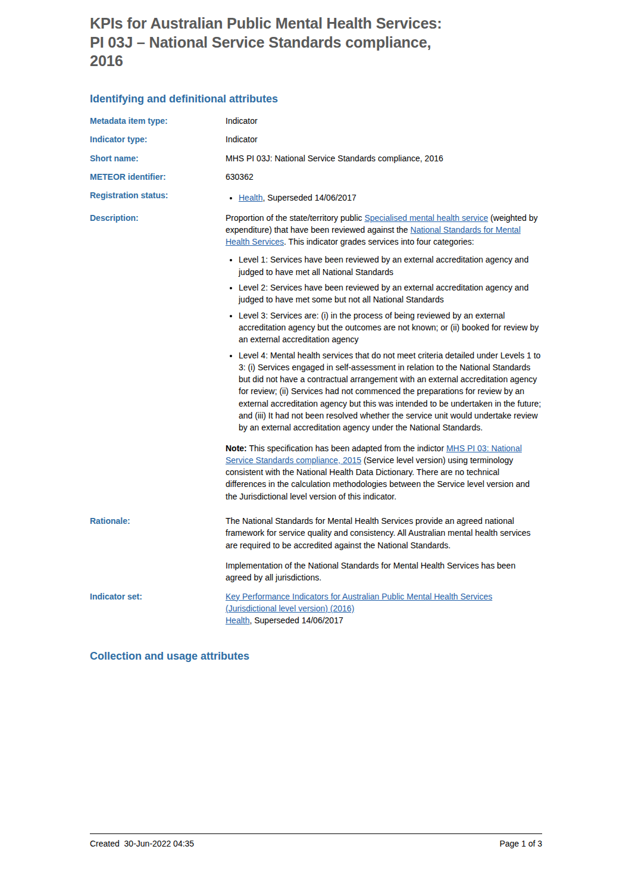KPIs for Australian Public Mental Health Services:
PI 03J – National Service Standards compliance,
2016
Identifying and definitional attributes
| Metadata item type: | Indicator |
| Indicator type: | Indicator |
| Short name: | MHS PI 03J: National Service Standards compliance, 2016 |
| METEOR identifier: | 630362 |
| Registration status: | Health , Superseded 14/06/2017 |
| Description: | Proportion of the state/territory public Specialised mental health service (weighted by expenditure) that have been reviewed against the National Standards for Mental Health Services . This indicator grades services into four categories: Level 1: Services have been reviewed by an external accreditation agency and judged to have met all National Standards Level 2: Services have been reviewed by an external accreditation agency and judged to have met some but not all National Standards Level 3: Services are: (i) in the process of being reviewed by an external accreditation agency but the outcomes are not known; or (ii) booked for review by an external accreditation agency Level 4: Mental health services that do not meet criteria detailed under Levels 1 to 3: (i) Services engaged in self-assessment in relation to the National Standards but did not have a contractual arrangement with an external accreditation agency for review; (ii) Services had not commenced the preparations for review by an external accreditation agency but this was intended to be undertaken in the future; and (iii) It had not been resolved whether the service unit would undertake review by an external accreditation agency under the National Standards. Note: This specification has been adapted from the indictor MHS PI 03: National Service Standards compliance, 2015 (Service level version) using terminology consistent with the National Health Data Dictionary. There are no technical differences in the calculation methodologies between the Service level version and the Jurisdictional level version of this indicator. |
| Rationale: | The National Standards for Mental Health Services provide an agreed national framework for service quality and consistency. All Australian mental health services are required to be accredited against the National Standards. Implementation of the National Standards for Mental Health Services has been agreed by all jurisdictions. |
| Indicator set: | Key Performance Indicators for Australian Public Mental Health Services (Jurisdictional level version) (2016) Health , Superseded 14/06/2017 |
Collection and usage attributes
Created 30-Jun-2022 04:35 Page 1 of 3